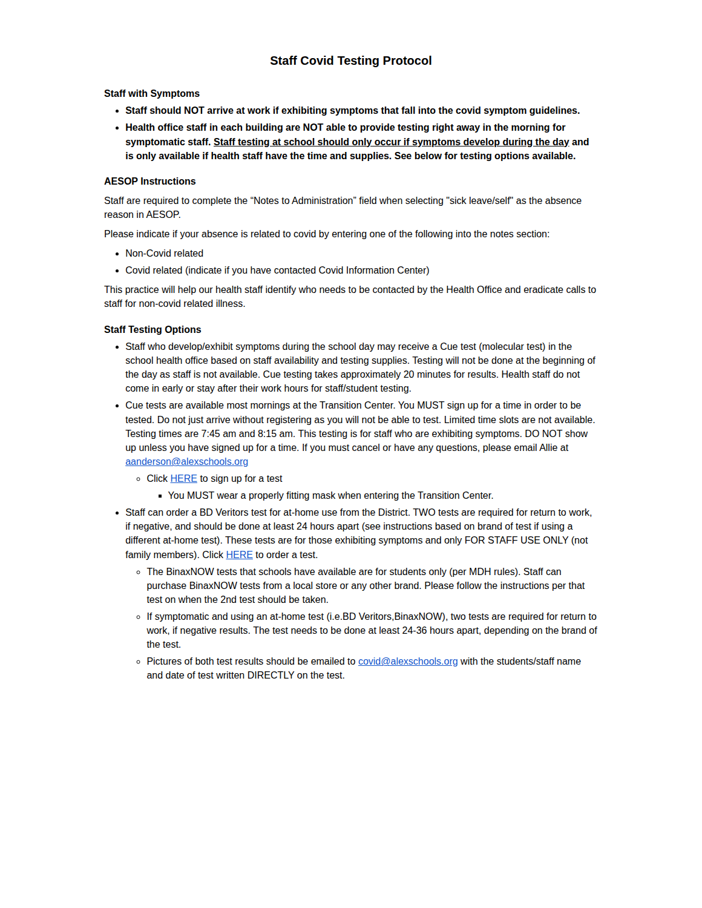Staff Covid Testing Protocol
Staff with Symptoms
Staff should NOT arrive at work if exhibiting symptoms that fall into the covid symptom guidelines.
Health office staff in each building are NOT able to provide testing right away in the morning for symptomatic staff. Staff testing at school should only occur if symptoms develop during the day and is only available if health staff have the time and supplies. See below for testing options available.
AESOP Instructions
Staff are required to complete the “Notes to Administration” field when selecting "sick leave/self" as the absence reason in AESOP.
Please indicate if your absence is related to covid by entering one of the following into the notes section:
Non-Covid related
Covid related (indicate if you have contacted Covid Information Center)
This practice will help our health staff identify who needs to be contacted by the Health Office and eradicate calls to staff for non-covid related illness.
Staff Testing Options
Staff who develop/exhibit symptoms during the school day may receive a Cue test (molecular test) in the school health office based on staff availability and testing supplies. Testing will not be done at the beginning of the day as staff is not available. Cue testing takes approximately 20 minutes for results. Health staff do not come in early or stay after their work hours for staff/student testing.
Cue tests are available most mornings at the Transition Center. You MUST sign up for a time in order to be tested. Do not just arrive without registering as you will not be able to test. Limited time slots are not available. Testing times are 7:45 am and 8:15 am. This testing is for staff who are exhibiting symptoms. DO NOT show up unless you have signed up for a time. If you must cancel or have any questions, please email Allie at aanderson@alexschools.org
Click HERE to sign up for a test
You MUST wear a properly fitting mask when entering the Transition Center.
Staff can order a BD Veritors test for at-home use from the District. TWO tests are required for return to work, if negative, and should be done at least 24 hours apart (see instructions based on brand of test if using a different at-home test). These tests are for those exhibiting symptoms and only FOR STAFF USE ONLY (not family members). Click HERE to order a test.
The BinaxNOW tests that schools have available are for students only (per MDH rules). Staff can purchase BinaxNOW tests from a local store or any other brand. Please follow the instructions per that test on when the 2nd test should be taken.
If symptomatic and using an at-home test (i.e.BD Veritors,BinaxNOW), two tests are required for return to work, if negative results. The test needs to be done at least 24-36 hours apart, depending on the brand of the test.
Pictures of both test results should be emailed to covid@alexschools.org with the students/staff name and date of test written DIRECTLY on the test.